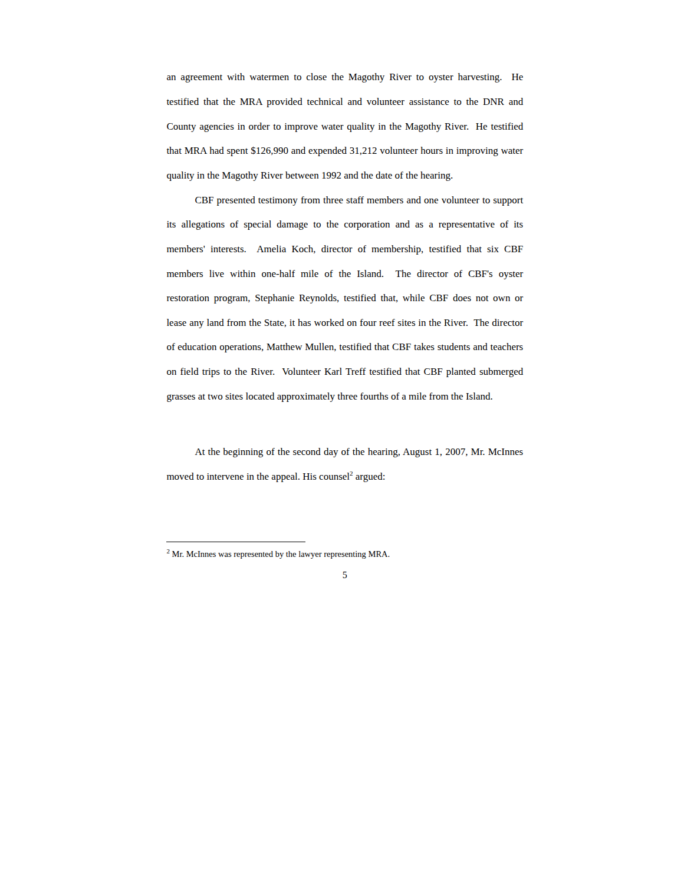an agreement with watermen to close the Magothy River to oyster harvesting. He testified that the MRA provided technical and volunteer assistance to the DNR and County agencies in order to improve water quality in the Magothy River. He testified that MRA had spent $126,990 and expended 31,212 volunteer hours in improving water quality in the Magothy River between 1992 and the date of the hearing.
CBF presented testimony from three staff members and one volunteer to support its allegations of special damage to the corporation and as a representative of its members' interests. Amelia Koch, director of membership, testified that six CBF members live within one-half mile of the Island. The director of CBF's oyster restoration program, Stephanie Reynolds, testified that, while CBF does not own or lease any land from the State, it has worked on four reef sites in the River. The director of education operations, Matthew Mullen, testified that CBF takes students and teachers on field trips to the River. Volunteer Karl Treff testified that CBF planted submerged grasses at two sites located approximately three fourths of a mile from the Island.
At the beginning of the second day of the hearing, August 1, 2007, Mr. McInnes moved to intervene in the appeal. His counsel2 argued:
2 Mr. McInnes was represented by the lawyer representing MRA.
5